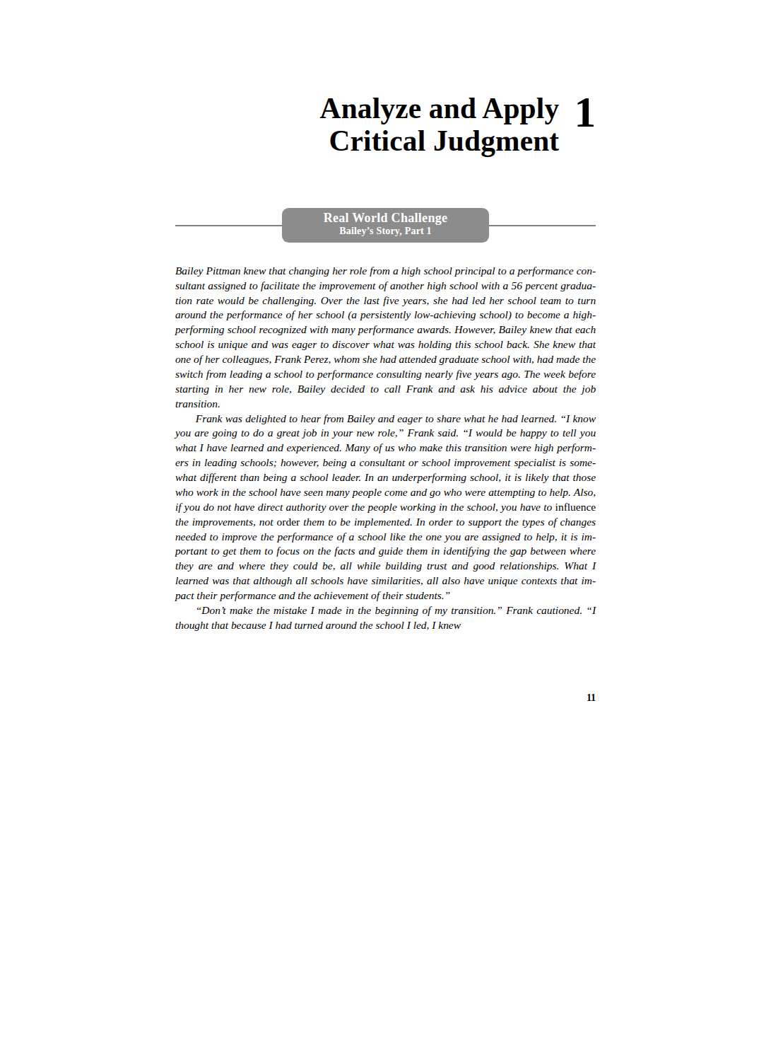Analyze and Apply
Critical Judgment
1
Real World Challenge
Bailey’s Story, Part 1
Bailey Pittman knew that changing her role from a high school principal to a performance consultant assigned to facilitate the improvement of another high school with a 56 percent graduation rate would be challenging. Over the last five years, she had led her school team to turn around the performance of her school (a persistently low-achieving school) to become a high-performing school recognized with many performance awards. However, Bailey knew that each school is unique and was eager to discover what was holding this school back. She knew that one of her colleagues, Frank Perez, whom she had attended graduate school with, had made the switch from leading a school to performance consulting nearly five years ago. The week before starting in her new role, Bailey decided to call Frank and ask his advice about the job transition.
Frank was delighted to hear from Bailey and eager to share what he had learned. “I know you are going to do a great job in your new role,” Frank said. “I would be happy to tell you what I have learned and experienced. Many of us who make this transition were high performers in leading schools; however, being a consultant or school improvement specialist is somewhat different than being a school leader. In an underperforming school, it is likely that those who work in the school have seen many people come and go who were attempting to help. Also, if you do not have direct authority over the people working in the school, you have to influence the improvements, not order them to be implemented. In order to support the types of changes needed to improve the performance of a school like the one you are assigned to help, it is important to get them to focus on the facts and guide them in identifying the gap between where they are and where they could be, all while building trust and good relationships. What I learned was that although all schools have similarities, all also have unique contexts that impact their performance and the achievement of their students.”
“Don’t make the mistake I made in the beginning of my transition.” Frank cautioned. “I thought that because I had turned around the school I led, I knew
11